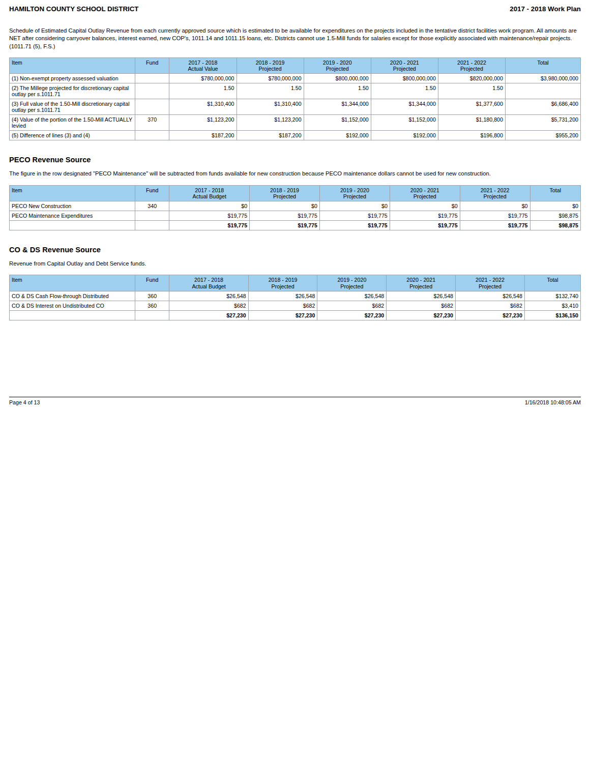HAMILTON COUNTY SCHOOL DISTRICT 2017 - 2018 Work Plan
Schedule of Estimated Capital Outlay Revenue from each currently approved source which is estimated to be available for expenditures on the projects included in the tentative district facilities work program. All amounts are NET after considering carryover balances, interest earned, new COP's, 1011.14 and 1011.15 loans, etc. Districts cannot use 1.5-Mill funds for salaries except for those explicitly associated with maintenance/repair projects. (1011.71 (5), F.S.)
| Item | Fund | 2017 - 2018 Actual Value | 2018 - 2019 Projected | 2019 - 2020 Projected | 2020 - 2021 Projected | 2021 - 2022 Projected | Total |
| --- | --- | --- | --- | --- | --- | --- | --- |
| (1) Non-exempt property assessed valuation | | $780,000,000 | $780,000,000 | $800,000,000 | $800,000,000 | $820,000,000 | $3,980,000,000 |
| (2) The Millege projected for discretionary capital outlay per s.1011.71 | | 1.50 | 1.50 | 1.50 | 1.50 | 1.50 | |
| (3) Full value of the 1.50-Mill discretionary capital outlay per s.1011.71 | | $1,310,400 | $1,310,400 | $1,344,000 | $1,344,000 | $1,377,600 | $6,686,400 |
| (4) Value of the portion of the 1.50-Mill ACTUALLY levied | 370 | $1,123,200 | $1,123,200 | $1,152,000 | $1,152,000 | $1,180,800 | $5,731,200 |
| (5) Difference of lines (3) and (4) | | $187,200 | $187,200 | $192,000 | $192,000 | $196,800 | $955,200 |
PECO Revenue Source
The figure in the row designated "PECO Maintenance" will be subtracted from funds available for new construction because PECO maintenance dollars cannot be used for new construction.
| Item | Fund | 2017 - 2018 Actual Budget | 2018 - 2019 Projected | 2019 - 2020 Projected | 2020 - 2021 Projected | 2021 - 2022 Projected | Total |
| --- | --- | --- | --- | --- | --- | --- | --- |
| PECO New Construction | 340 | $0 | $0 | $0 | $0 | $0 | $0 |
| PECO Maintenance Expenditures | | $19,775 | $19,775 | $19,775 | $19,775 | $19,775 | $98,875 |
| | | $19,775 | $19,775 | $19,775 | $19,775 | $19,775 | $98,875 |
CO & DS Revenue Source
Revenue from Capital Outlay and Debt Service funds.
| Item | Fund | 2017 - 2018 Actual Budget | 2018 - 2019 Projected | 2019 - 2020 Projected | 2020 - 2021 Projected | 2021 - 2022 Projected | Total |
| --- | --- | --- | --- | --- | --- | --- | --- |
| CO & DS Cash Flow-through Distributed | 360 | $26,548 | $26,548 | $26,548 | $26,548 | $26,548 | $132,740 |
| CO & DS Interest on Undistributed CO | 360 | $682 | $682 | $682 | $682 | $682 | $3,410 |
| | | $27,230 | $27,230 | $27,230 | $27,230 | $27,230 | $136,150 |
Page 4 of 13 1/16/2018 10:48:05 AM